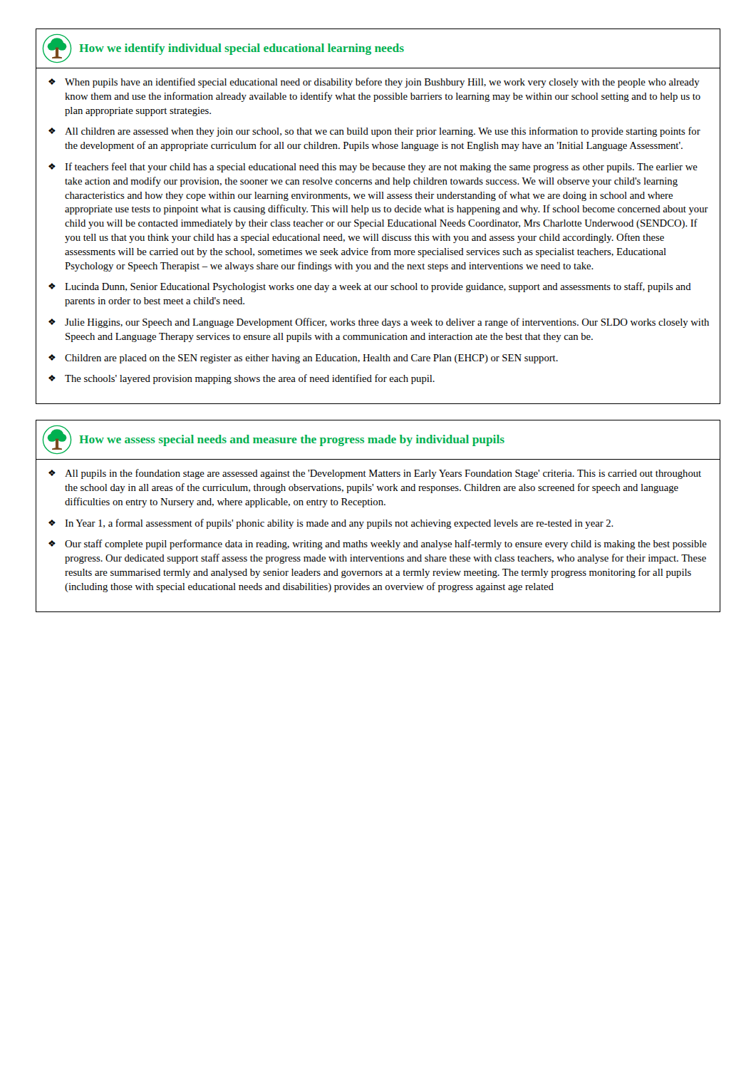How we identify individual special educational learning needs
When pupils have an identified special educational need or disability before they join Bushbury Hill, we work very closely with the people who already know them and use the information already available to identify what the possible barriers to learning may be within our school setting and to help us to plan appropriate support strategies.
All children are assessed when they join our school, so that we can build upon their prior learning. We use this information to provide starting points for the development of an appropriate curriculum for all our children. Pupils whose language is not English may have an 'Initial Language Assessment'.
If teachers feel that your child has a special educational need this may be because they are not making the same progress as other pupils. The earlier we take action and modify our provision, the sooner we can resolve concerns and help children towards success. We will observe your child's learning characteristics and how they cope within our learning environments, we will assess their understanding of what we are doing in school and where appropriate use tests to pinpoint what is causing difficulty. This will help us to decide what is happening and why. If school become concerned about your child you will be contacted immediately by their class teacher or our Special Educational Needs Coordinator, Mrs Charlotte Underwood (SENDCO). If you tell us that you think your child has a special educational need, we will discuss this with you and assess your child accordingly. Often these assessments will be carried out by the school, sometimes we seek advice from more specialised services such as specialist teachers, Educational Psychology or Speech Therapist – we always share our findings with you and the next steps and interventions we need to take.
Lucinda Dunn, Senior Educational Psychologist works one day a week at our school to provide guidance, support and assessments to staff, pupils and parents in order to best meet a child's need.
Julie Higgins, our Speech and Language Development Officer, works three days a week to deliver a range of interventions. Our SLDO works closely with Speech and Language Therapy services to ensure all pupils with a communication and interaction ate the best that they can be.
Children are placed on the SEN register as either having an Education, Health and Care Plan (EHCP) or SEN support.
The schools' layered provision mapping shows the area of need identified for each pupil.
How we assess special needs and measure the progress made by individual pupils
All pupils in the foundation stage are assessed against the 'Development Matters in Early Years Foundation Stage' criteria. This is carried out throughout the school day in all areas of the curriculum, through observations, pupils' work and responses. Children are also screened for speech and language difficulties on entry to Nursery and, where applicable, on entry to Reception.
In Year 1, a formal assessment of pupils' phonic ability is made and any pupils not achieving expected levels are re-tested in year 2.
Our staff complete pupil performance data in reading, writing and maths weekly and analyse half-termly to ensure every child is making the best possible progress. Our dedicated support staff assess the progress made with interventions and share these with class teachers, who analyse for their impact. These results are summarised termly and analysed by senior leaders and governors at a termly review meeting. The termly progress monitoring for all pupils (including those with special educational needs and disabilities) provides an overview of progress against age related